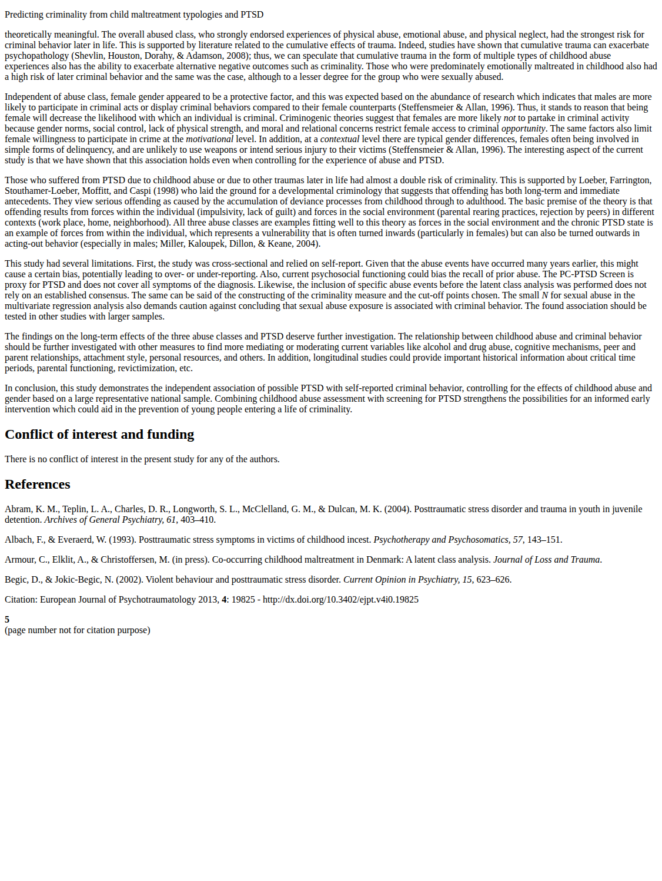Predicting criminality from child maltreatment typologies and PTSD
theoretically meaningful. The overall abused class, who strongly endorsed experiences of physical abuse, emotional abuse, and physical neglect, had the strongest risk for criminal behavior later in life. This is supported by literature related to the cumulative effects of trauma. Indeed, studies have shown that cumulative trauma can exacerbate psychopathology (Shevlin, Houston, Dorahy, & Adamson, 2008); thus, we can speculate that cumulative trauma in the form of multiple types of childhood abuse experiences also has the ability to exacerbate alternative negative outcomes such as criminality. Those who were predominately emotionally maltreated in childhood also had a high risk of later criminal behavior and the same was the case, although to a lesser degree for the group who were sexually abused.
Independent of abuse class, female gender appeared to be a protective factor, and this was expected based on the abundance of research which indicates that males are more likely to participate in criminal acts or display criminal behaviors compared to their female counterparts (Steffensmeier & Allan, 1996). Thus, it stands to reason that being female will decrease the likelihood with which an individual is criminal. Criminogenic theories suggest that females are more likely not to partake in criminal activity because gender norms, social control, lack of physical strength, and moral and relational concerns restrict female access to criminal opportunity. The same factors also limit female willingness to participate in crime at the motivational level. In addition, at a contextual level there are typical gender differences, females often being involved in simple forms of delinquency, and are unlikely to use weapons or intend serious injury to their victims (Steffensmeier & Allan, 1996). The interesting aspect of the current study is that we have shown that this association holds even when controlling for the experience of abuse and PTSD.
Those who suffered from PTSD due to childhood abuse or due to other traumas later in life had almost a double risk of criminality. This is supported by Loeber, Farrington, Stouthamer-Loeber, Moffitt, and Caspi (1998) who laid the ground for a developmental criminology that suggests that offending has both long-term and immediate antecedents. They view serious offending as caused by the accumulation of deviance processes from childhood through to adulthood. The basic premise of the theory is that offending results from forces within the individual (impulsivity, lack of guilt) and forces in the social environment (parental rearing practices, rejection by peers) in different contexts (work place, home, neighborhood). All three abuse classes are examples fitting well to this theory as forces in the social environment and the chronic PTSD state is an example of forces from within the individual, which represents a vulnerability that is often turned inwards (particularly in females) but can also be turned outwards in acting-out behavior (especially in males; Miller, Kaloupek, Dillon, & Keane, 2004).
This study had several limitations. First, the study was cross-sectional and relied on self-report. Given that the abuse events have occurred many years earlier, this might cause a certain bias, potentially leading to over- or under-reporting. Also, current psychosocial functioning could bias the recall of prior abuse. The PC-PTSD Screen is proxy for PTSD and does not cover all symptoms of the diagnosis. Likewise, the inclusion of specific abuse events before the latent class analysis was performed does not rely on an established consensus. The same can be said of the constructing of the criminality measure and the cut-off points chosen. The small N for sexual abuse in the multivariate regression analysis also demands caution against concluding that sexual abuse exposure is associated with criminal behavior. The found association should be tested in other studies with larger samples.
The findings on the long-term effects of the three abuse classes and PTSD deserve further investigation. The relationship between childhood abuse and criminal behavior should be further investigated with other measures to find more mediating or moderating current variables like alcohol and drug abuse, cognitive mechanisms, peer and parent relationships, attachment style, personal resources, and others. In addition, longitudinal studies could provide important historical information about critical time periods, parental functioning, revictimization, etc.
In conclusion, this study demonstrates the independent association of possible PTSD with self-reported criminal behavior, controlling for the effects of childhood abuse and gender based on a large representative national sample. Combining childhood abuse assessment with screening for PTSD strengthens the possibilities for an informed early intervention which could aid in the prevention of young people entering a life of criminality.
Conflict of interest and funding
There is no conflict of interest in the present study for any of the authors.
References
Abram, K. M., Teplin, L. A., Charles, D. R., Longworth, S. L., McClelland, G. M., & Dulcan, M. K. (2004). Posttraumatic stress disorder and trauma in youth in juvenile detention. Archives of General Psychiatry, 61, 403–410.
Albach, F., & Everaerd, W. (1993). Posttraumatic stress symptoms in victims of childhood incest. Psychotherapy and Psychosomatics, 57, 143–151.
Armour, C., Elklit, A., & Christoffersen, M. (in press). Co-occurring childhood maltreatment in Denmark: A latent class analysis. Journal of Loss and Trauma.
Begic, D., & Jokic-Begic, N. (2002). Violent behaviour and posttraumatic stress disorder. Current Opinion in Psychiatry, 15, 623–626.
Citation: European Journal of Psychotraumatology 2013, 4: 19825 - http://dx.doi.org/10.3402/ejpt.v4i0.19825
5
(page number not for citation purpose)